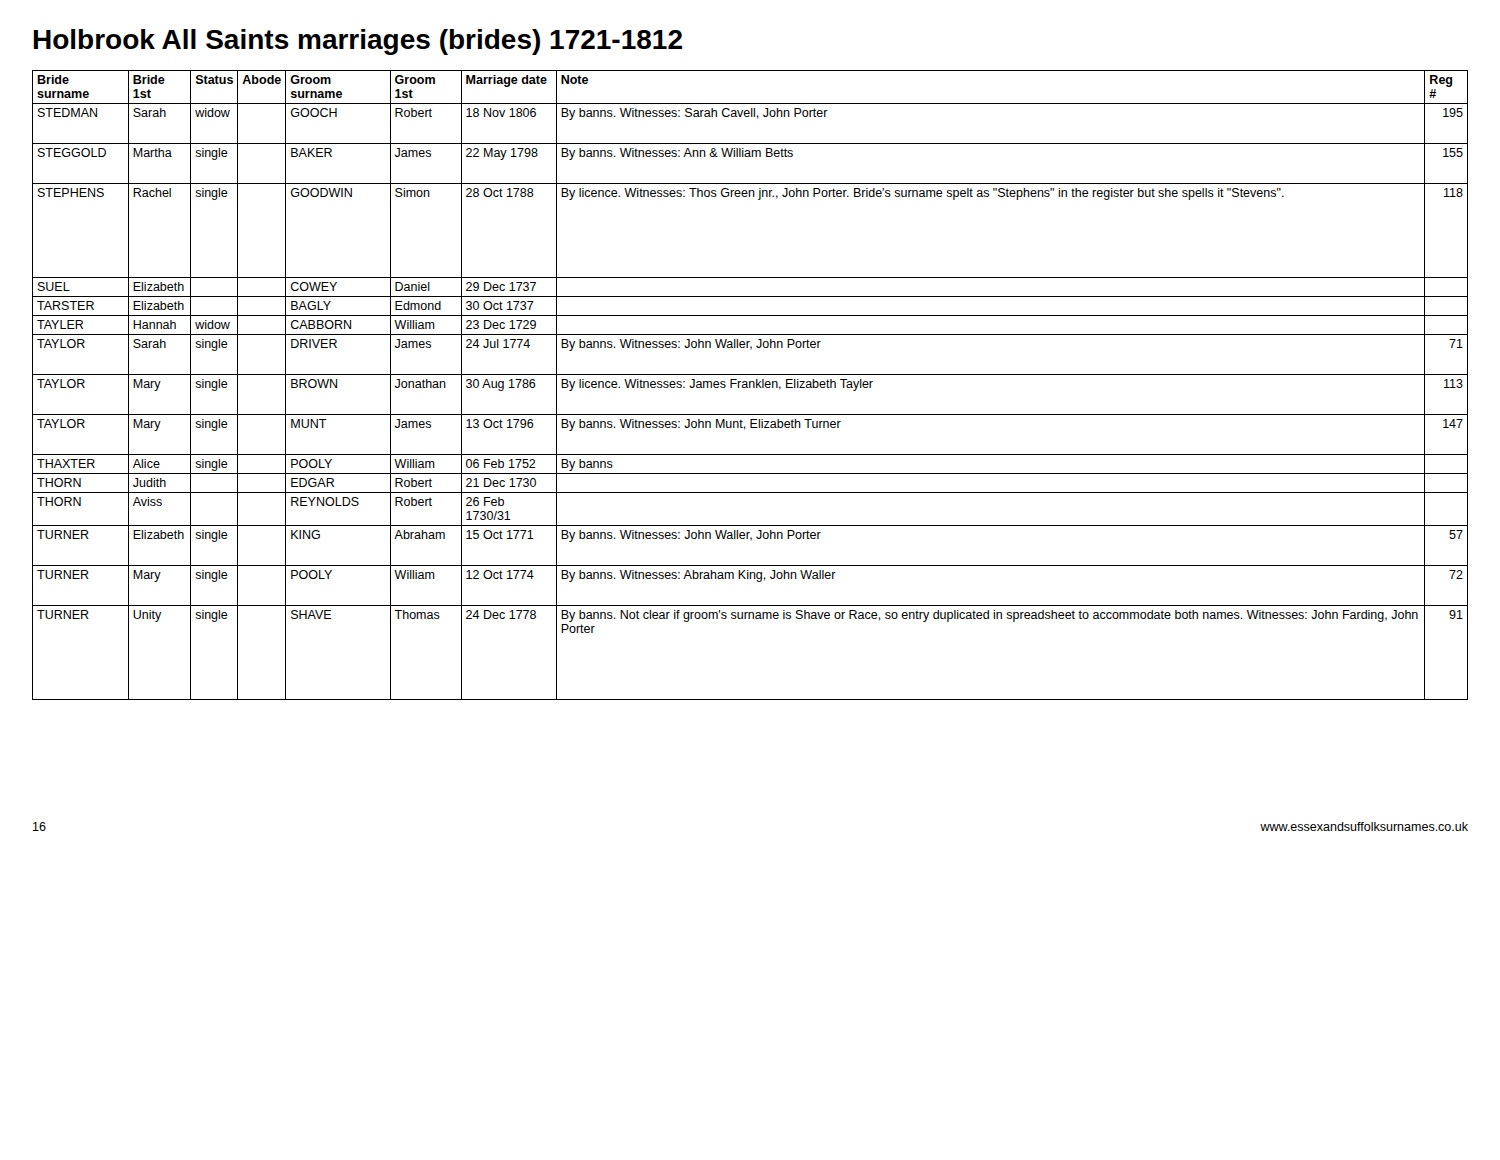Holbrook All Saints marriages (brides) 1721-1812
| Bride surname | Bride 1st | Status | Abode | Groom surname | Groom 1st | Marriage date | Note | Reg # |
| --- | --- | --- | --- | --- | --- | --- | --- | --- |
| STEDMAN | Sarah | widow | | GOOCH | Robert | 18 Nov 1806 | By banns. Witnesses: Sarah Cavell, John Porter | 195 |
| STEGGOLD | Martha | single | | BAKER | James | 22 May 1798 | By banns. Witnesses: Ann & William Betts | 155 |
| STEPHENS | Rachel | single | | GOODWIN | Simon | 28 Oct 1788 | By licence. Witnesses: Thos Green jnr., John Porter. Bride's surname spelt as "Stephens" in the register but she spells it "Stevens". | 118 |
| SUEL | Elizabeth | | | COWEY | Daniel | 29 Dec 1737 | | |
| TARSTER | Elizabeth | | | BAGLY | Edmond | 30 Oct 1737 | | |
| TAYLER | Hannah | widow | | CABBORN | William | 23 Dec 1729 | | |
| TAYLOR | Sarah | single | | DRIVER | James | 24 Jul 1774 | By banns. Witnesses: John Waller, John Porter | 71 |
| TAYLOR | Mary | single | | BROWN | Jonathan | 30 Aug 1786 | By licence. Witnesses: James Franklen, Elizabeth Tayler | 113 |
| TAYLOR | Mary | single | | MUNT | James | 13 Oct 1796 | By banns. Witnesses: John Munt, Elizabeth Turner | 147 |
| THAXTER | Alice | single | | POOLY | William | 06 Feb 1752 | By banns | |
| THORN | Judith | | | EDGAR | Robert | 21 Dec 1730 | | |
| THORN | Aviss | | | REYNOLDS | Robert | 26 Feb 1730/31 | | |
| TURNER | Elizabeth | single | | KING | Abraham | 15 Oct 1771 | By banns. Witnesses: John Waller, John Porter | 57 |
| TURNER | Mary | single | | POOLY | William | 12 Oct 1774 | By banns. Witnesses: Abraham King, John Waller | 72 |
| TURNER | Unity | single | | SHAVE | Thomas | 24 Dec 1778 | By banns. Not clear if groom's surname is Shave or Race, so entry duplicated in spreadsheet to accommodate both names. Witnesses: John Farding, John Porter | 91 |
16 www.essexandsuffolksurnames.co.uk